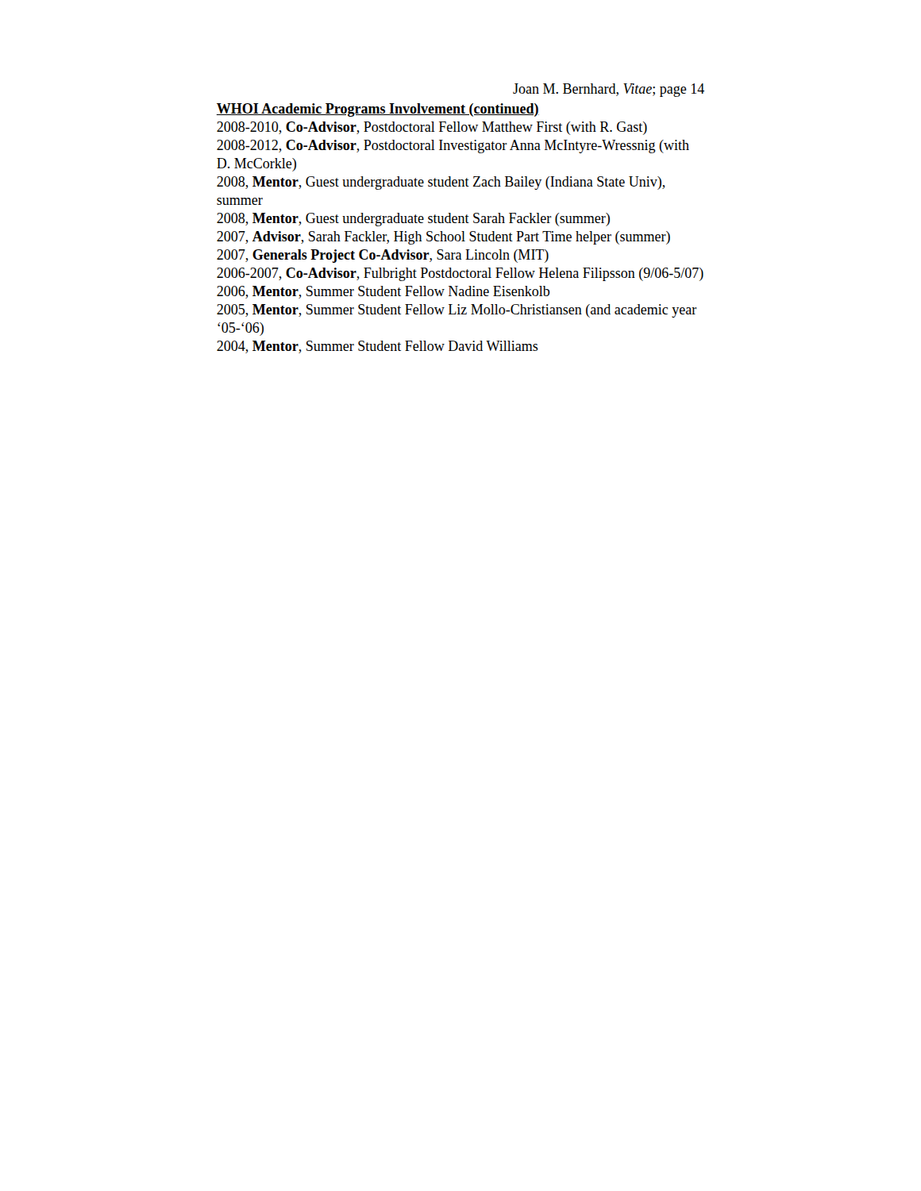Joan M. Bernhard, Vitae; page 14
WHOI Academic Programs Involvement (continued)
2008-2010, Co-Advisor, Postdoctoral Fellow Matthew First (with R. Gast)
2008-2012, Co-Advisor, Postdoctoral Investigator Anna McIntyre-Wressnig (with D. McCorkle)
2008, Mentor, Guest undergraduate student Zach Bailey (Indiana State Univ), summer
2008, Mentor, Guest undergraduate student Sarah Fackler (summer)
2007, Advisor, Sarah Fackler, High School Student Part Time helper (summer)
2007, Generals Project Co-Advisor, Sara Lincoln (MIT)
2006-2007, Co-Advisor, Fulbright Postdoctoral Fellow Helena Filipsson (9/06-5/07)
2006, Mentor, Summer Student Fellow Nadine Eisenkolb
2005, Mentor, Summer Student Fellow Liz Mollo-Christiansen (and academic year ‘05-‘06)
2004, Mentor, Summer Student Fellow David Williams